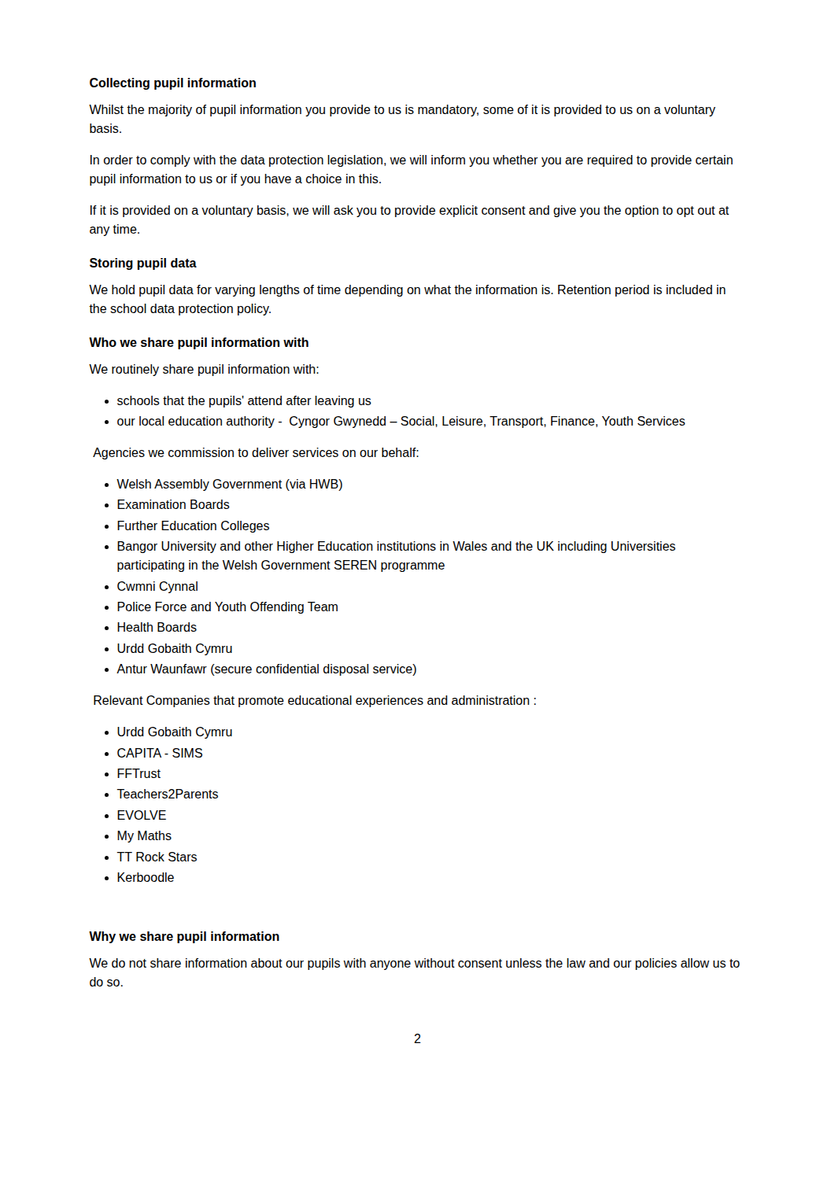Collecting pupil information
Whilst the majority of pupil information you provide to us is mandatory, some of it is provided to us on a voluntary basis.
In order to comply with the data protection legislation, we will inform you whether you are required to provide certain pupil information to us or if you have a choice in this.
If it is provided on a voluntary basis, we will ask you to provide explicit consent and give you the option to opt out at any time.
Storing pupil data
We hold pupil data for varying lengths of time depending on what the information is. Retention period is included in the school data protection policy.
Who we share pupil information with
We routinely share pupil information with:
schools that the pupils' attend after leaving us
our local education authority - Cyngor Gwynedd – Social, Leisure, Transport, Finance, Youth Services
Agencies we commission to deliver services on our behalf:
Welsh Assembly Government (via HWB)
Examination Boards
Further Education Colleges
Bangor University and other Higher Education institutions in Wales and the UK including Universities participating in the Welsh Government SEREN programme
Cwmni Cynnal
Police Force and Youth Offending Team
Health Boards
Urdd Gobaith Cymru
Antur Waunfawr (secure confidential disposal service)
Relevant Companies that promote educational experiences and administration :
Urdd Gobaith Cymru
CAPITA - SIMS
FFTrust
Teachers2Parents
EVOLVE
My Maths
TT Rock Stars
Kerboodle
Why we share pupil information
We do not share information about our pupils with anyone without consent unless the law and our policies allow us to do so.
2